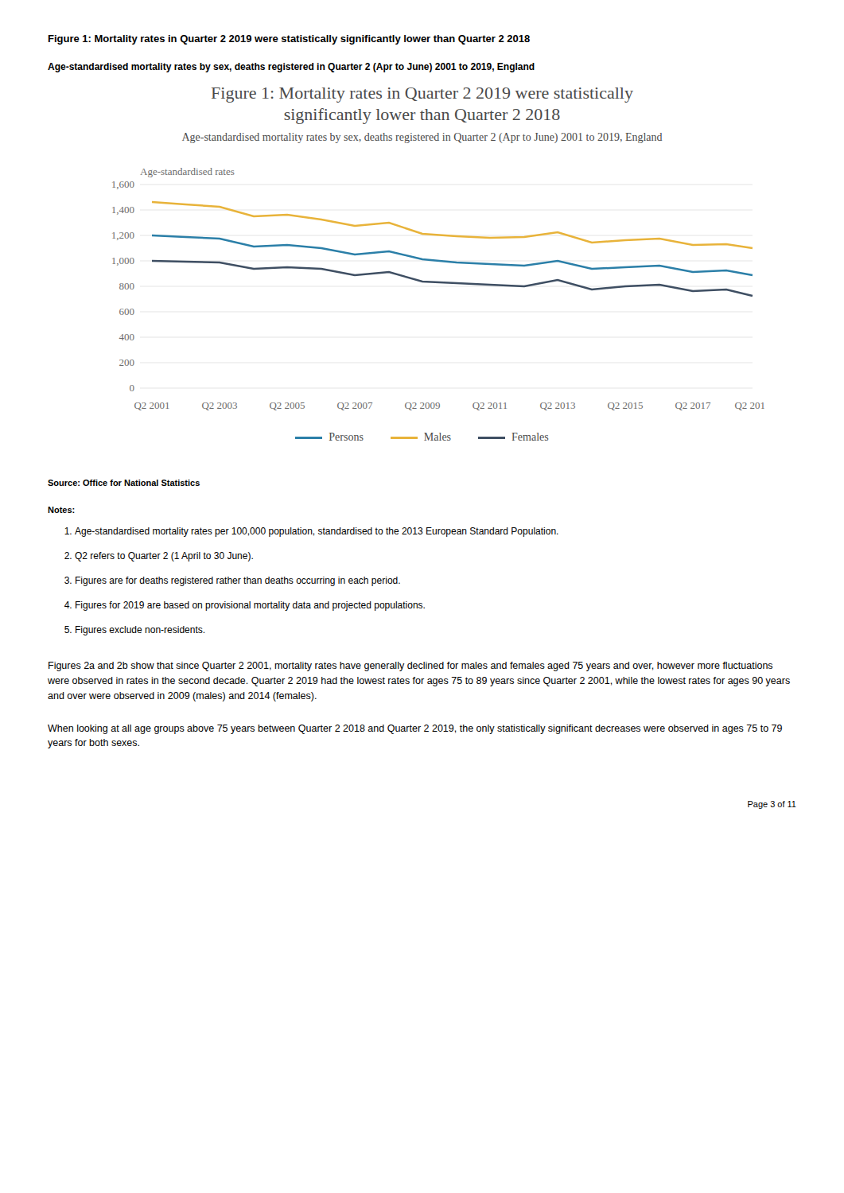Figure 1: Mortality rates in Quarter 2 2019 were statistically significantly lower than Quarter 2 2018
Age-standardised mortality rates by sex, deaths registered in Quarter 2 (Apr to June) 2001 to 2019, England
Figure 1: Mortality rates in Quarter 2 2019 were statistically significantly lower than Quarter 2 2018
Age-standardised mortality rates by sex, deaths registered in Quarter 2 (Apr to June) 2001 to 2019, England
Age-standardised rates 1,600 1,400 1,200 1,000 800 600 400 200 0 Q2 2001 Q2 2003 Q2 2005 Q2 2007 Q2 2009 Q2 2011 Q2 2013 Q2 2015 Q2 2017 Q2 2019
Persons
Males
Females
Source: Office for National Statistics
Notes:
Age-standardised mortality rates per 100,000 population, standardised to the 2013 European Standard Population.
Q2 refers to Quarter 2 (1 April to 30 June).
Figures are for deaths registered rather than deaths occurring in each period.
Figures for 2019 are based on provisional mortality data and projected populations.
Figures exclude non-residents.
Figures 2a and 2b show that since Quarter 2 2001, mortality rates have generally declined for males and females aged 75 years and over, however more fluctuations were observed in rates in the second decade. Quarter 2 2019 had the lowest rates for ages 75 to 89 years since Quarter 2 2001, while the lowest rates for ages 90 years and over were observed in 2009 (males) and 2014 (females).
When looking at all age groups above 75 years between Quarter 2 2018 and Quarter 2 2019, the only statistically significant decreases were observed in ages 75 to 79 years for both sexes.
Page 3 of 11